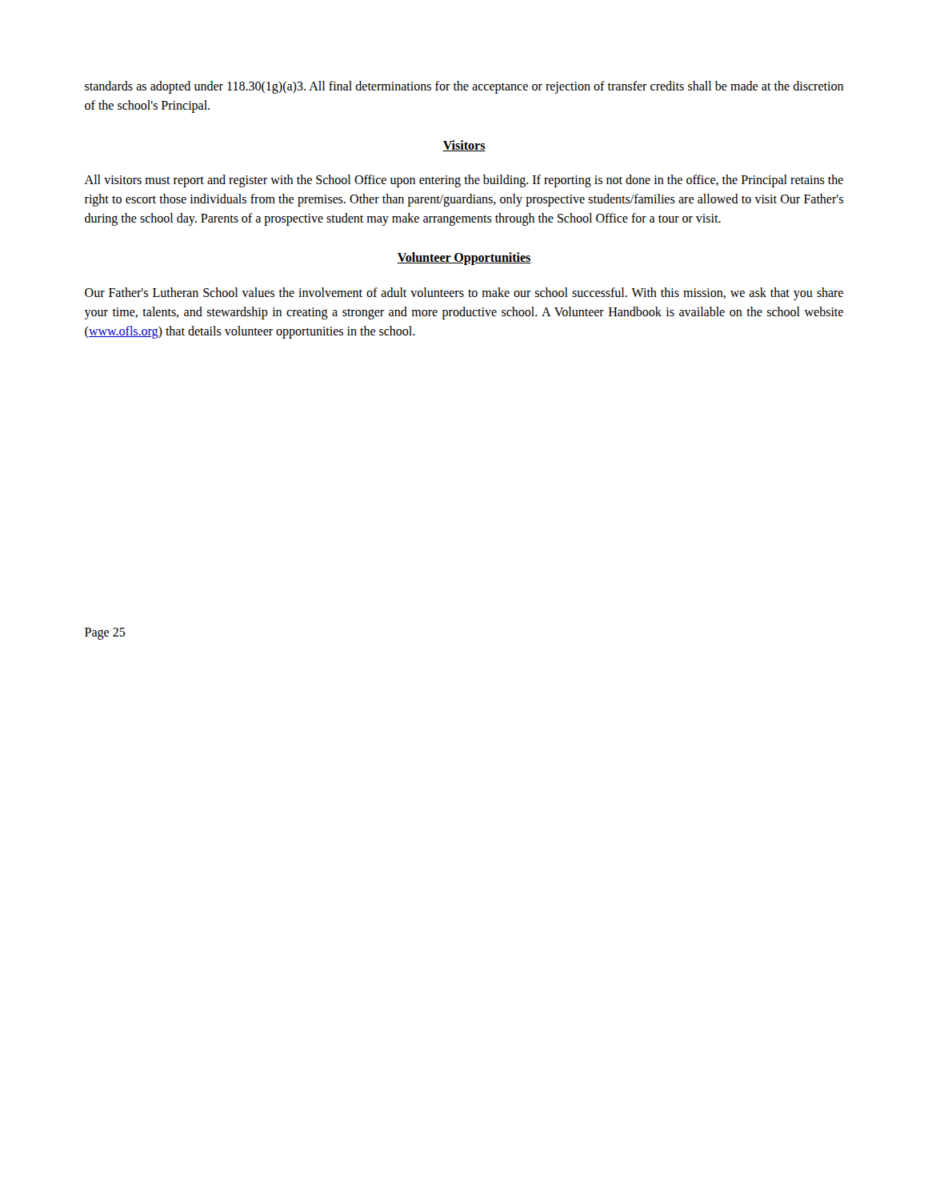standards as adopted under 118.30(1g)(a)3. All final determinations for the acceptance or rejection of transfer credits shall be made at the discretion of the school's Principal.
Visitors
All visitors must report and register with the School Office upon entering the building. If reporting is not done in the office, the Principal retains the right to escort those individuals from the premises. Other than parent/guardians, only prospective students/families are allowed to visit Our Father's during the school day. Parents of a prospective student may make arrangements through the School Office for a tour or visit.
Volunteer Opportunities
Our Father's Lutheran School values the involvement of adult volunteers to make our school successful. With this mission, we ask that you share your time, talents, and stewardship in creating a stronger and more productive school. A Volunteer Handbook is available on the school website (www.ofls.org) that details volunteer opportunities in the school.
Page 25